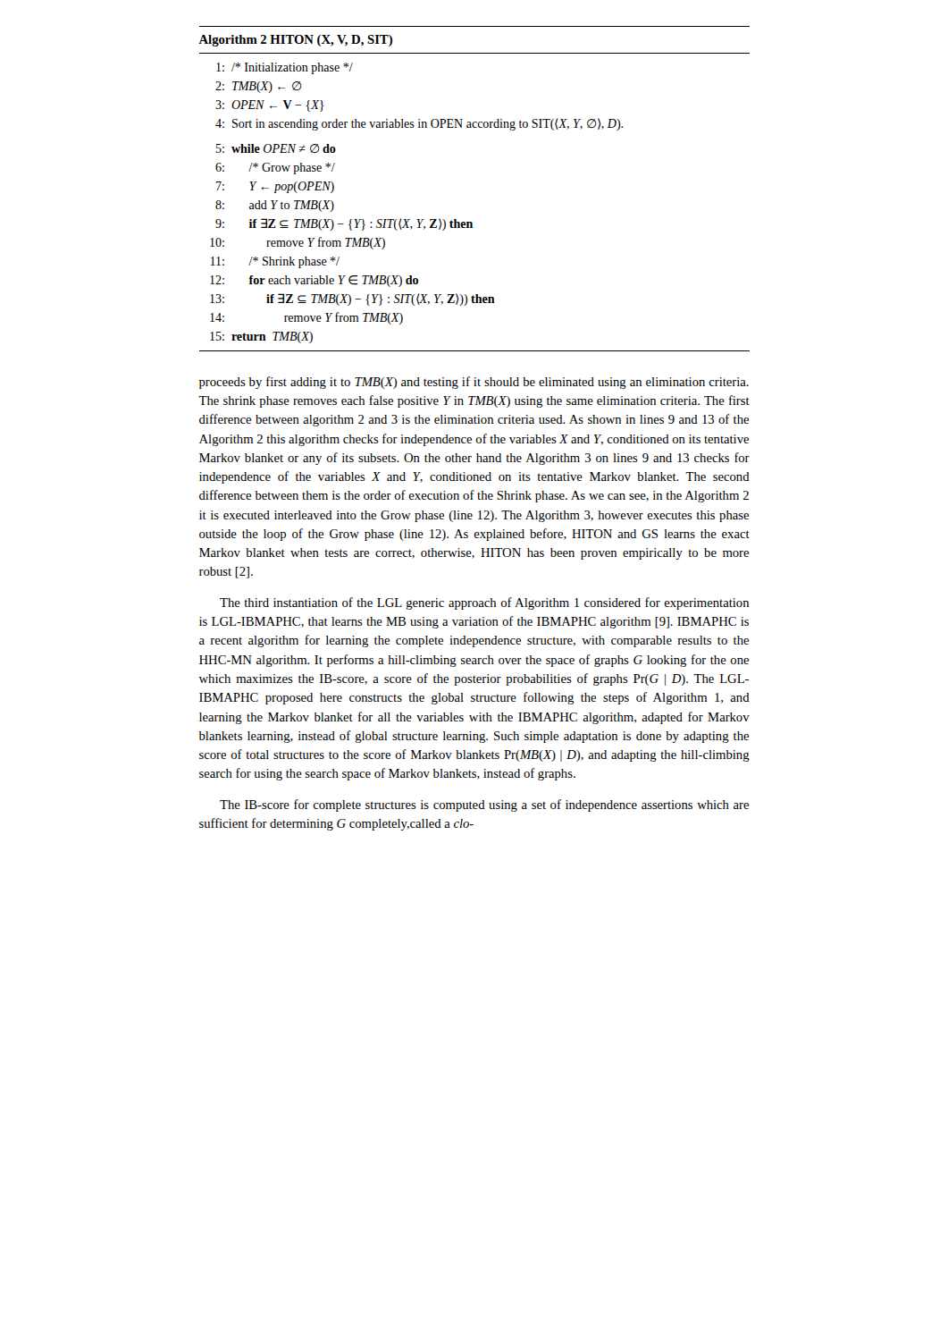Algorithm 2 HITON (X, V, D, SIT)
/* Initialization phase */
TMB(X) ← ∅
OPEN ← V − {X}
Sort in ascending order the variables in OPEN according to SIT(⟨X, Y, ∅⟩, D).
while OPEN ≠ ∅ do
/* Grow phase */
Y ← pop(OPEN)
add Y to TMB(X)
if ∃Z ⊆ TMB(X) − {Y} : SIT(⟨X, Y, Z⟩) then
remove Y from TMB(X)
/* Shrink phase */
for each variable Y ∈ TMB(X) do
if ∃Z ⊆ TMB(X) − {Y} : SIT(⟨X, Y, Z⟩)) then
remove Y from TMB(X)
return TMB(X)
proceeds by first adding it to TMB(X) and testing if it should be eliminated using an elimination criteria. The shrink phase removes each false positive Y in TMB(X) using the same elimination criteria. The first difference between algorithm 2 and 3 is the elimination criteria used. As shown in lines 9 and 13 of the Algorithm 2 this algorithm checks for independence of the variables X and Y, conditioned on its tentative Markov blanket or any of its subsets. On the other hand the Algorithm 3 on lines 9 and 13 checks for independence of the variables X and Y, conditioned on its tentative Markov blanket. The second difference between them is the order of execution of the Shrink phase. As we can see, in the Algorithm 2 it is executed interleaved into the Grow phase (line 12). The Algorithm 3, however executes this phase outside the loop of the Grow phase (line 12). As explained before, HITON and GS learns the exact Markov blanket when tests are correct, otherwise, HITON has been proven empirically to be more robust [2].
The third instantiation of the LGL generic approach of Algorithm 1 considered for experimentation is LGL-IBMAPHC, that learns the MB using a variation of the IBMAPHC algorithm [9]. IBMAPHC is a recent algorithm for learning the complete independence structure, with comparable results to the HHC-MN algorithm. It performs a hill-climbing search over the space of graphs G looking for the one which maximizes the IB-score, a score of the posterior probabilities of graphs Pr(G | D). The LGL-IBMAPHC proposed here constructs the global structure following the steps of Algorithm 1, and learning the Markov blanket for all the variables with the IBMAPHC algorithm, adapted for Markov blankets learning, instead of global structure learning. Such simple adaptation is done by adapting the score of total structures to the score of Markov blankets Pr(MB(X) | D), and adapting the hill-climbing search for using the search space of Markov blankets, instead of graphs.
The IB-score for complete structures is computed using a set of independence assertions which are sufficient for determining G completely,called a clo-